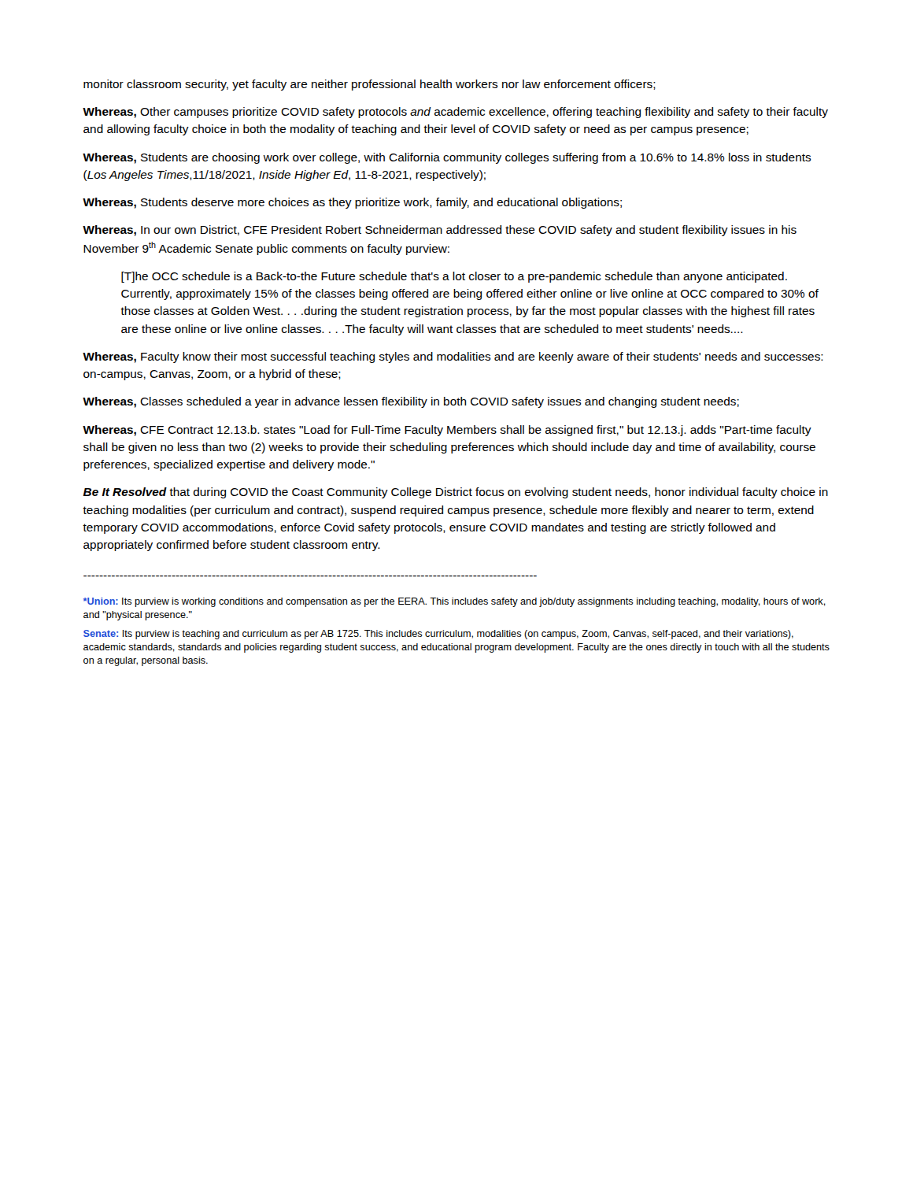monitor classroom security, yet faculty are neither professional health workers nor law enforcement officers;
Whereas, Other campuses prioritize COVID safety protocols and academic excellence, offering teaching flexibility and safety to their faculty and allowing faculty choice in both the modality of teaching and their level of COVID safety or need as per campus presence;
Whereas, Students are choosing work over college, with California community colleges suffering from a 10.6% to 14.8% loss in students (Los Angeles Times,11/18/2021, Inside Higher Ed, 11-8-2021, respectively);
Whereas, Students deserve more choices as they prioritize work, family, and educational obligations;
Whereas, In our own District, CFE President Robert Schneiderman addressed these COVID safety and student flexibility issues in his November 9th Academic Senate public comments on faculty purview:
[T]he OCC schedule is a Back-to-the Future schedule that's a lot closer to a pre-pandemic schedule than anyone anticipated. Currently, approximately 15% of the classes being offered are being offered either online or live online at OCC compared to 30% of those classes at Golden West. . . .during the student registration process, by far the most popular classes with the highest fill rates are these online or live online classes. . . .The faculty will want classes that are scheduled to meet students' needs....
Whereas, Faculty know their most successful teaching styles and modalities and are keenly aware of their students' needs and successes: on-campus, Canvas, Zoom, or a hybrid of these;
Whereas, Classes scheduled a year in advance lessen flexibility in both COVID safety issues and changing student needs;
Whereas, CFE Contract 12.13.b. states "Load for Full-Time Faculty Members shall be assigned first," but 12.13.j. adds "Part-time faculty shall be given no less than two (2) weeks to provide their scheduling preferences which should include day and time of availability, course preferences, specialized expertise and delivery mode."
Be It Resolved that during COVID the Coast Community College District focus on evolving student needs, honor individual faculty choice in teaching modalities (per curriculum and contract), suspend required campus presence, schedule more flexibly and nearer to term, extend temporary COVID accommodations, enforce Covid safety protocols, ensure COVID mandates and testing are strictly followed and appropriately confirmed before student classroom entry.
-----------------------------------------------------------------------------------------------------------------
*Union: Its purview is working conditions and compensation as per the EERA. This includes safety and job/duty assignments including teaching, modality, hours of work, and "physical presence."
Senate: Its purview is teaching and curriculum as per AB 1725. This includes curriculum, modalities (on campus, Zoom, Canvas, self-paced, and their variations), academic standards, standards and policies regarding student success, and educational program development. Faculty are the ones directly in touch with all the students on a regular, personal basis.